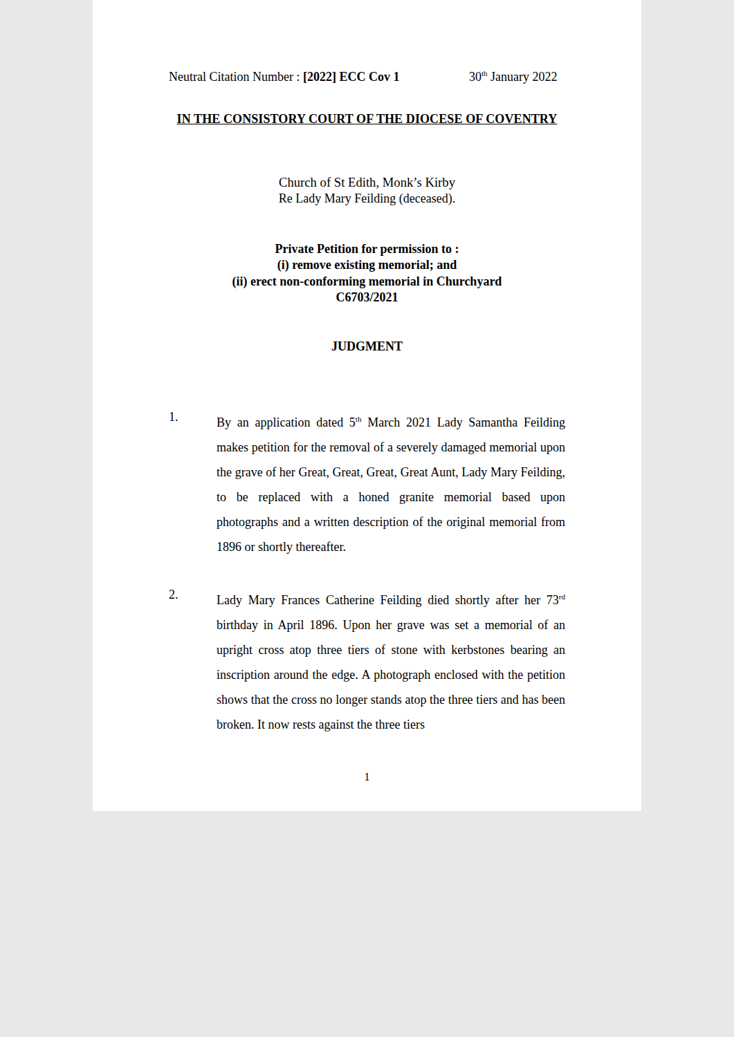Neutral Citation Number : [2022] ECC Cov 1
30th January 2022
IN THE CONSISTORY COURT OF THE DIOCESE OF COVENTRY
Church of St Edith, Monk’s Kirby
Re Lady Mary Feilding (deceased).
Private Petition for permission to :
(i) remove existing memorial; and
(ii) erect non-conforming memorial in Churchyard
C6703/2021
JUDGMENT
1. By an application dated 5th March 2021 Lady Samantha Feilding makes petition for the removal of a severely damaged memorial upon the grave of her Great, Great, Great, Great Aunt, Lady Mary Feilding, to be replaced with a honed granite memorial based upon photographs and a written description of the original memorial from 1896 or shortly thereafter.
2. Lady Mary Frances Catherine Feilding died shortly after her 73rd birthday in April 1896. Upon her grave was set a memorial of an upright cross atop three tiers of stone with kerbstones bearing an inscription around the edge. A photograph enclosed with the petition shows that the cross no longer stands atop the three tiers and has been broken. It now rests against the three tiers
1